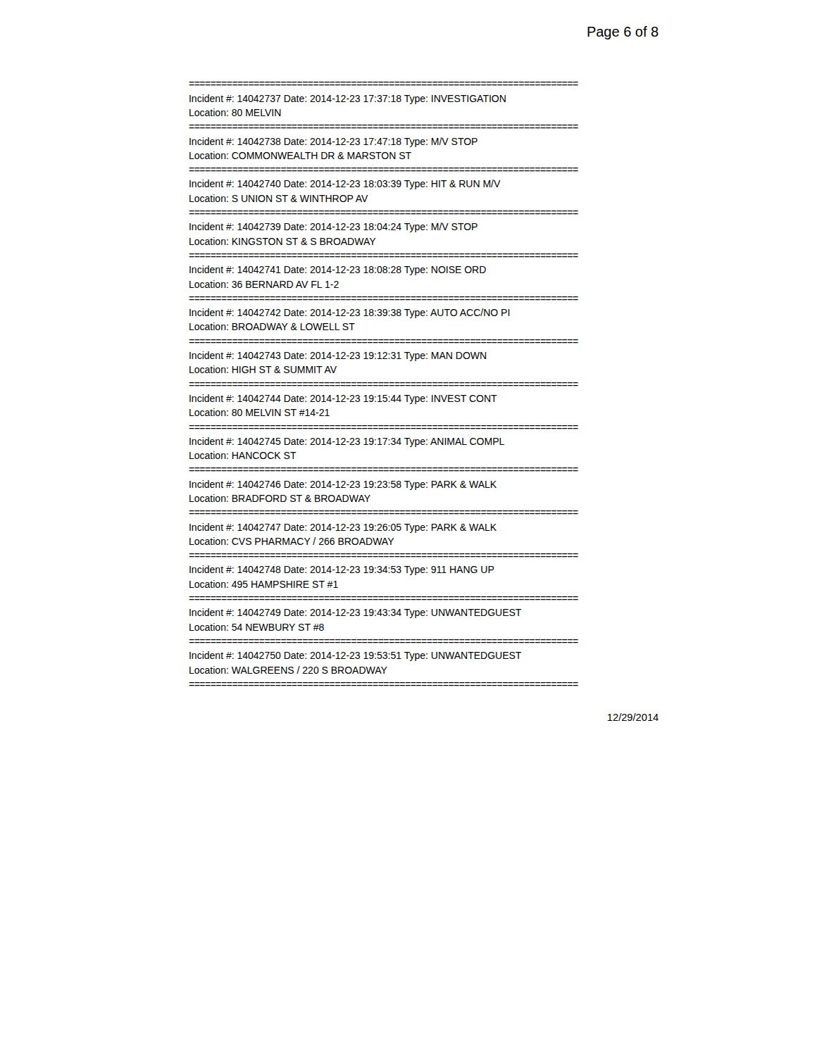Page 6 of 8
========================================================================
Incident #: 14042737 Date: 2014-12-23 17:37:18 Type: INVESTIGATION
Location: 80 MELVIN
========================================================================
Incident #: 14042738 Date: 2014-12-23 17:47:18 Type: M/V STOP
Location: COMMONWEALTH DR & MARSTON ST
========================================================================
Incident #: 14042740 Date: 2014-12-23 18:03:39 Type: HIT & RUN M/V
Location: S UNION ST & WINTHROP AV
========================================================================
Incident #: 14042739 Date: 2014-12-23 18:04:24 Type: M/V STOP
Location: KINGSTON ST & S BROADWAY
========================================================================
Incident #: 14042741 Date: 2014-12-23 18:08:28 Type: NOISE ORD
Location: 36 BERNARD AV FL 1-2
========================================================================
Incident #: 14042742 Date: 2014-12-23 18:39:38 Type: AUTO ACC/NO PI
Location: BROADWAY & LOWELL ST
========================================================================
Incident #: 14042743 Date: 2014-12-23 19:12:31 Type: MAN DOWN
Location: HIGH ST & SUMMIT AV
========================================================================
Incident #: 14042744 Date: 2014-12-23 19:15:44 Type: INVEST CONT
Location: 80 MELVIN ST #14-21
========================================================================
Incident #: 14042745 Date: 2014-12-23 19:17:34 Type: ANIMAL COMPL
Location: HANCOCK ST
========================================================================
Incident #: 14042746 Date: 2014-12-23 19:23:58 Type: PARK & WALK
Location: BRADFORD ST & BROADWAY
========================================================================
Incident #: 14042747 Date: 2014-12-23 19:26:05 Type: PARK & WALK
Location: CVS PHARMACY / 266 BROADWAY
========================================================================
Incident #: 14042748 Date: 2014-12-23 19:34:53 Type: 911 HANG UP
Location: 495 HAMPSHIRE ST #1
========================================================================
Incident #: 14042749 Date: 2014-12-23 19:43:34 Type: UNWANTEDGUEST
Location: 54 NEWBURY ST #8
========================================================================
Incident #: 14042750 Date: 2014-12-23 19:53:51 Type: UNWANTEDGUEST
Location: WALGREENS / 220 S BROADWAY
========================================================================
12/29/2014